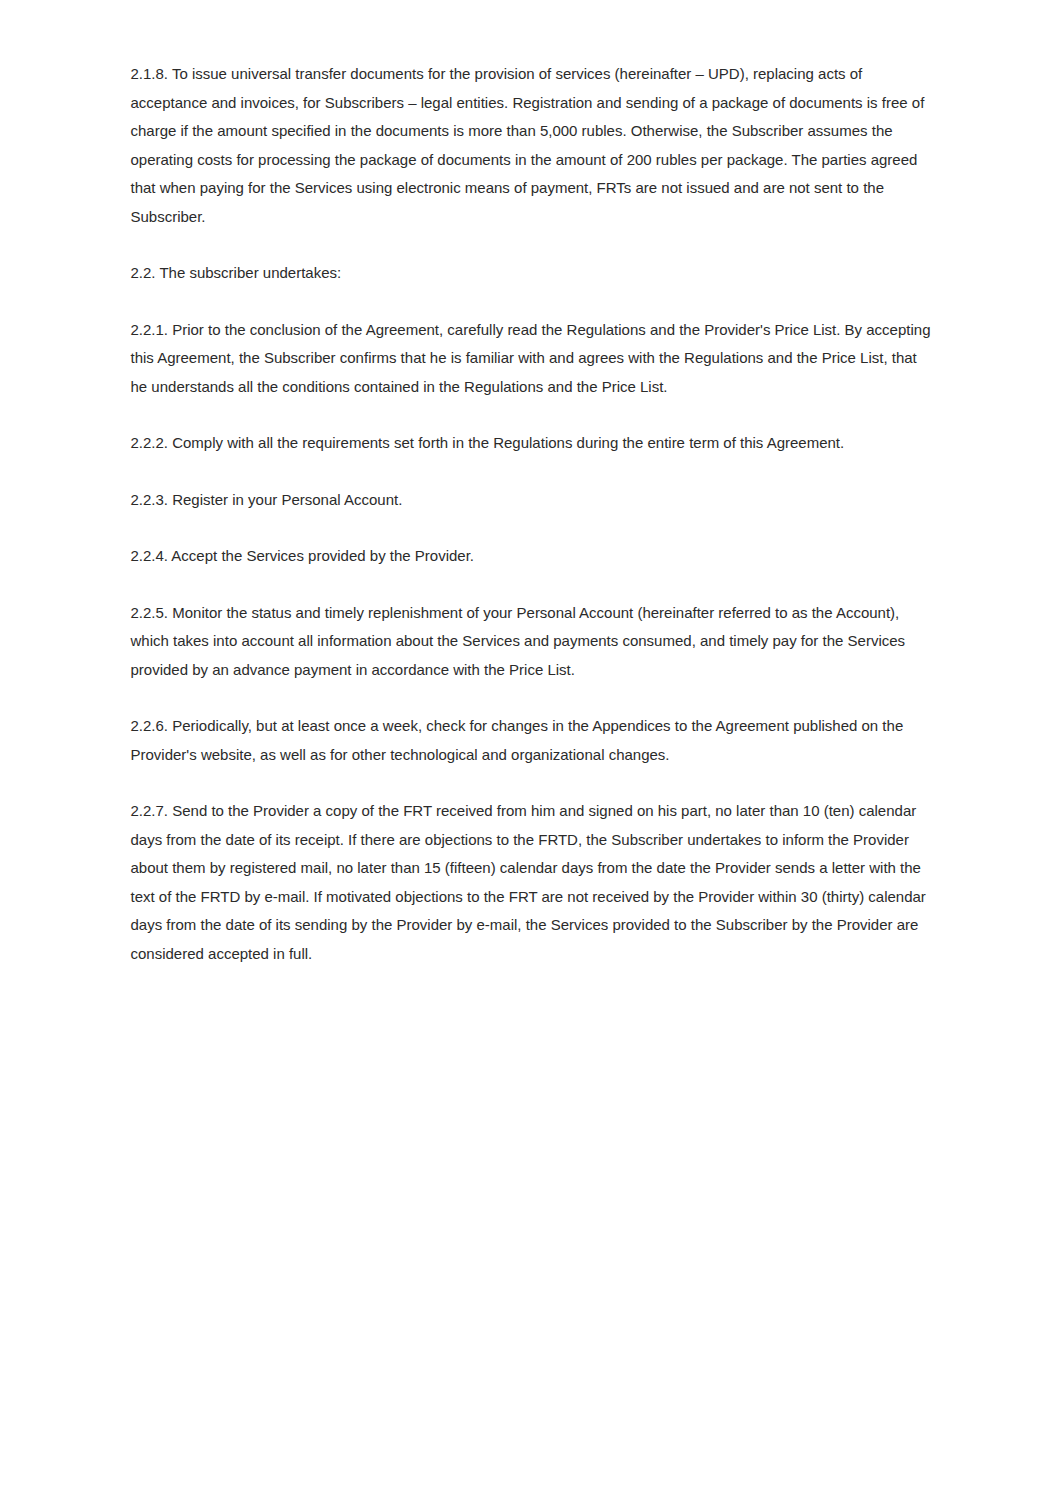2.1.8. To issue universal transfer documents for the provision of services (hereinafter – UPD), replacing acts of acceptance and invoices, for Subscribers – legal entities. Registration and sending of a package of documents is free of charge if the amount specified in the documents is more than 5,000 rubles. Otherwise, the Subscriber assumes the operating costs for processing the package of documents in the amount of 200 rubles per package. The parties agreed that when paying for the Services using electronic means of payment, FRTs are not issued and are not sent to the Subscriber.
2.2. The subscriber undertakes:
2.2.1. Prior to the conclusion of the Agreement, carefully read the Regulations and the Provider's Price List. By accepting this Agreement, the Subscriber confirms that he is familiar with and agrees with the Regulations and the Price List, that he understands all the conditions contained in the Regulations and the Price List.
2.2.2. Comply with all the requirements set forth in the Regulations during the entire term of this Agreement.
2.2.3. Register in your Personal Account.
2.2.4. Accept the Services provided by the Provider.
2.2.5. Monitor the status and timely replenishment of your Personal Account (hereinafter referred to as the Account), which takes into account all information about the Services and payments consumed, and timely pay for the Services provided by an advance payment in accordance with the Price List.
2.2.6. Periodically, but at least once a week, check for changes in the Appendices to the Agreement published on the Provider's website, as well as for other technological and organizational changes.
2.2.7. Send to the Provider a copy of the FRT received from him and signed on his part, no later than 10 (ten) calendar days from the date of its receipt. If there are objections to the FRTD, the Subscriber undertakes to inform the Provider about them by registered mail, no later than 15 (fifteen) calendar days from the date the Provider sends a letter with the text of the FRTD by e-mail. If motivated objections to the FRT are not received by the Provider within 30 (thirty) calendar days from the date of its sending by the Provider by e-mail, the Services provided to the Subscriber by the Provider are considered accepted in full.